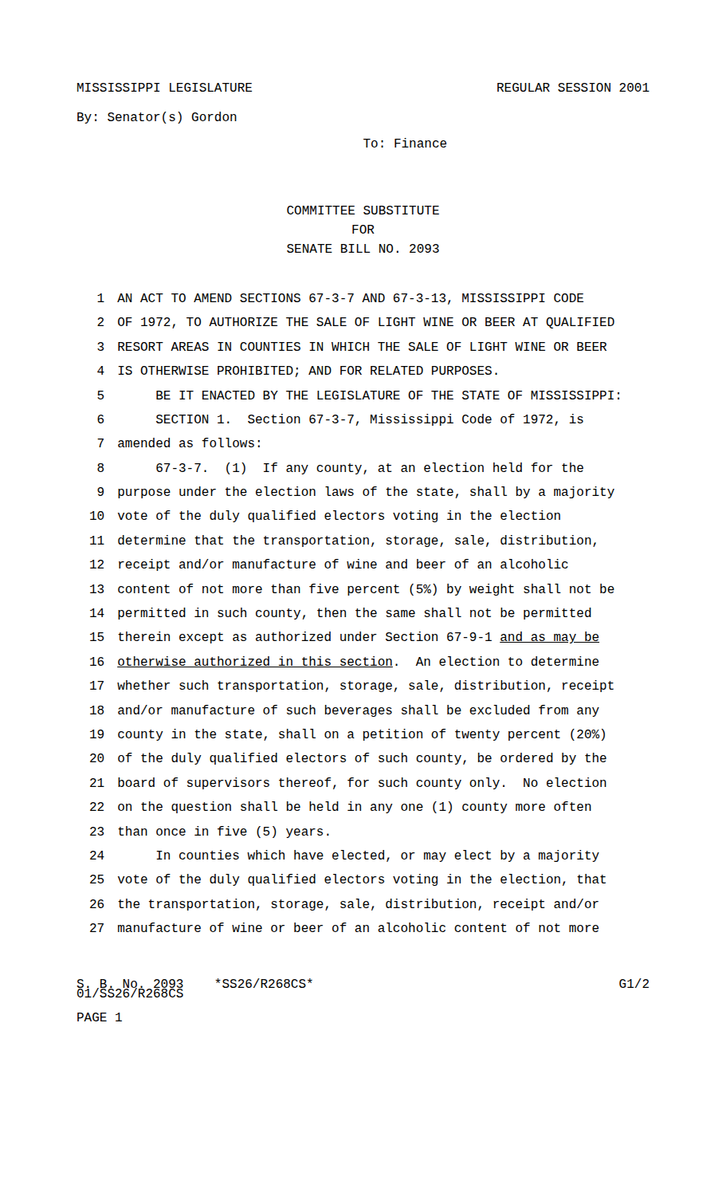MISSISSIPPI LEGISLATURE
REGULAR SESSION 2001
By: Senator(s) Gordon
To: Finance
COMMITTEE SUBSTITUTE
FOR
SENATE BILL NO. 2093
AN ACT TO AMEND SECTIONS 67-3-7 AND 67-3-13, MISSISSIPPI CODE
OF 1972, TO AUTHORIZE THE SALE OF LIGHT WINE OR BEER AT QUALIFIED
RESORT AREAS IN COUNTIES IN WHICH THE SALE OF LIGHT WINE OR BEER
IS OTHERWISE PROHIBITED; AND FOR RELATED PURPOSES.
BE IT ENACTED BY THE LEGISLATURE OF THE STATE OF MISSISSIPPI:
SECTION 1. Section 67-3-7, Mississippi Code of 1972, is
amended as follows:
67-3-7. (1) If any county, at an election held for the
purpose under the election laws of the state, shall by a majority
vote of the duly qualified electors voting in the election
determine that the transportation, storage, sale, distribution,
receipt and/or manufacture of wine and beer of an alcoholic
content of not more than five percent (5%) by weight shall not be
permitted in such county, then the same shall not be permitted
therein except as authorized under Section 67-9-1 and as may be
otherwise authorized in this section. An election to determine
whether such transportation, storage, sale, distribution, receipt
and/or manufacture of such beverages shall be excluded from any
county in the state, shall on a petition of twenty percent (20%)
of the duly qualified electors of such county, be ordered by the
board of supervisors thereof, for such county only. No election
on the question shall be held in any one (1) county more often
than once in five (5) years.
In counties which have elected, or may elect by a majority
vote of the duly qualified electors voting in the election, that
the transportation, storage, sale, distribution, receipt and/or
manufacture of wine or beer of an alcoholic content of not more
S. B. No. 2093 *SS26/R268CS*
G1/2
01/SS26/R268CS PAGE 1